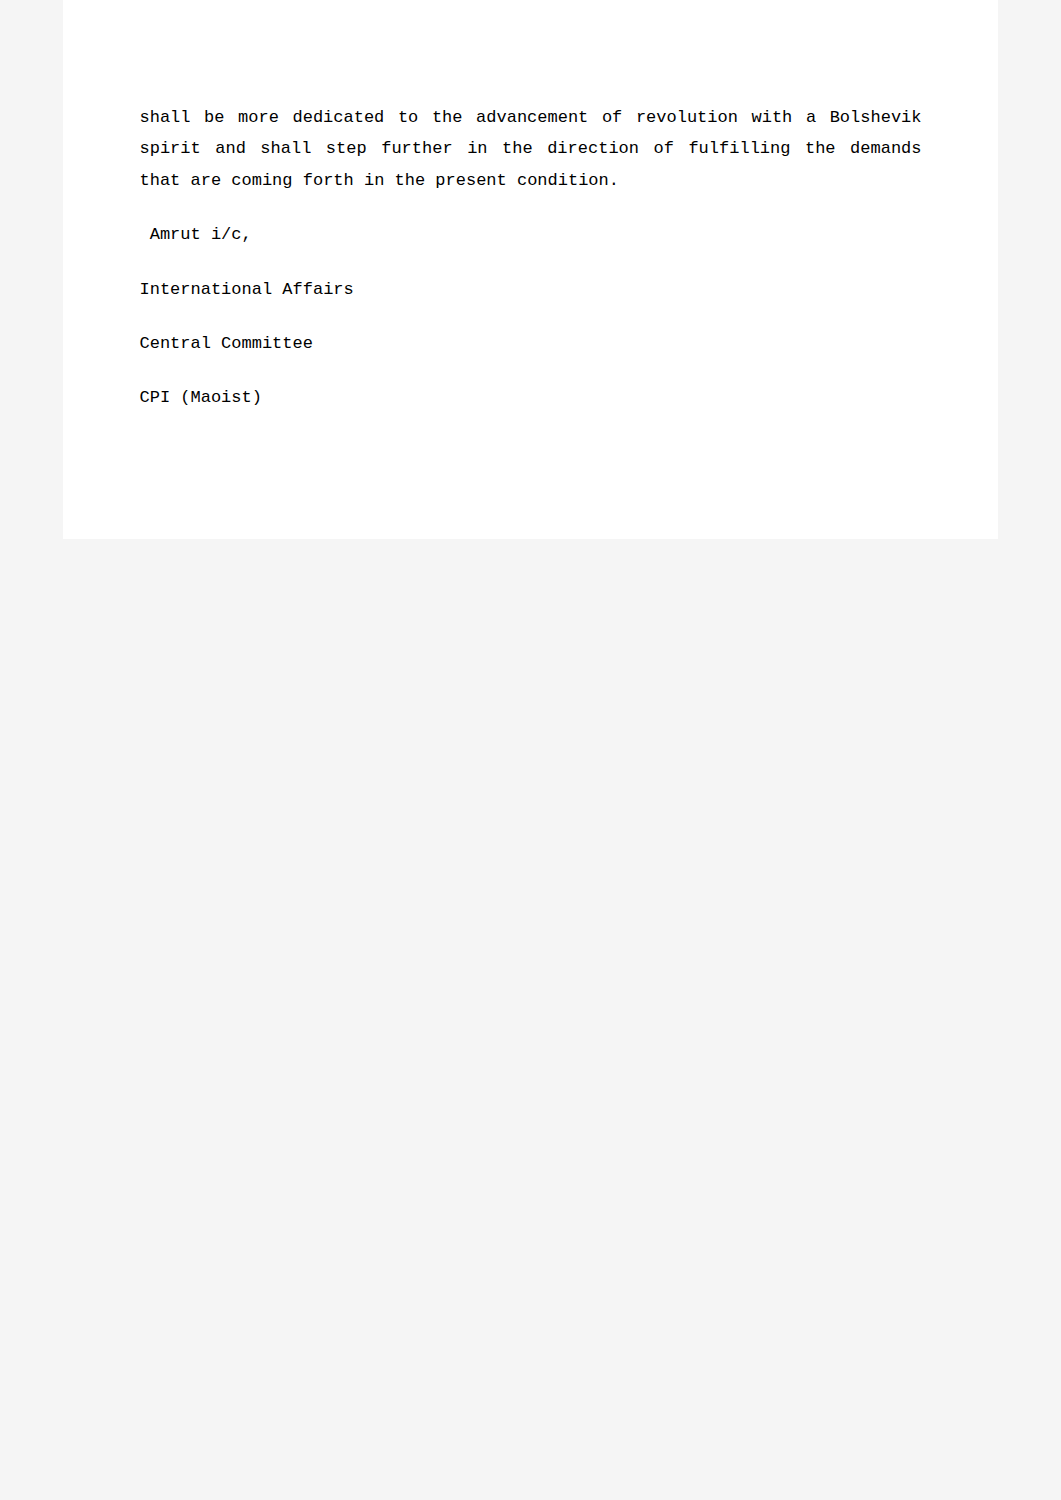shall be more dedicated to the advancement of revolution with a Bolshevik spirit and shall step further in the direction of fulfilling the demands that are coming forth in the present condition.
Amrut i/c,
International Affairs
Central Committee
CPI (Maoist)